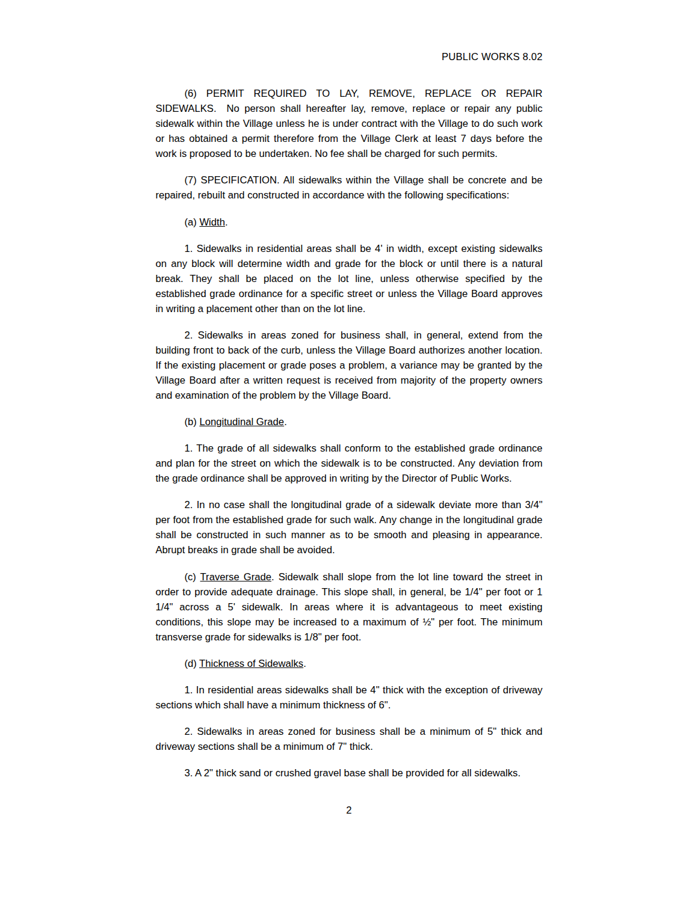PUBLIC WORKS 8.02
(6) PERMIT REQUIRED TO LAY, REMOVE, REPLACE OR REPAIR SIDEWALKS. No person shall hereafter lay, remove, replace or repair any public sidewalk within the Village unless he is under contract with the Village to do such work or has obtained a permit therefore from the Village Clerk at least 7 days before the work is proposed to be undertaken. No fee shall be charged for such permits.
(7) SPECIFICATION. All sidewalks within the Village shall be concrete and be repaired, rebuilt and constructed in accordance with the following specifications:
(a) Width.
1. Sidewalks in residential areas shall be 4' in width, except existing sidewalks on any block will determine width and grade for the block or until there is a natural break. They shall be placed on the lot line, unless otherwise specified by the established grade ordinance for a specific street or unless the Village Board approves in writing a placement other than on the lot line.
2. Sidewalks in areas zoned for business shall, in general, extend from the building front to back of the curb, unless the Village Board authorizes another location. If the existing placement or grade poses a problem, a variance may be granted by the Village Board after a written request is received from majority of the property owners and examination of the problem by the Village Board.
(b) Longitudinal Grade.
1. The grade of all sidewalks shall conform to the established grade ordinance and plan for the street on which the sidewalk is to be constructed. Any deviation from the grade ordinance shall be approved in writing by the Director of Public Works.
2. In no case shall the longitudinal grade of a sidewalk deviate more than 3/4" per foot from the established grade for such walk. Any change in the longitudinal grade shall be constructed in such manner as to be smooth and pleasing in appearance. Abrupt breaks in grade shall be avoided.
(c) Traverse Grade. Sidewalk shall slope from the lot line toward the street in order to provide adequate drainage. This slope shall, in general, be 1/4" per foot or 1 1/4" across a 5' sidewalk. In areas where it is advantageous to meet existing conditions, this slope may be increased to a maximum of ½" per foot. The minimum transverse grade for sidewalks is 1/8" per foot.
(d) Thickness of Sidewalks.
1. In residential areas sidewalks shall be 4" thick with the exception of driveway sections which shall have a minimum thickness of 6".
2. Sidewalks in areas zoned for business shall be a minimum of 5" thick and driveway sections shall be a minimum of 7" thick.
3. A 2" thick sand or crushed gravel base shall be provided for all sidewalks.
2